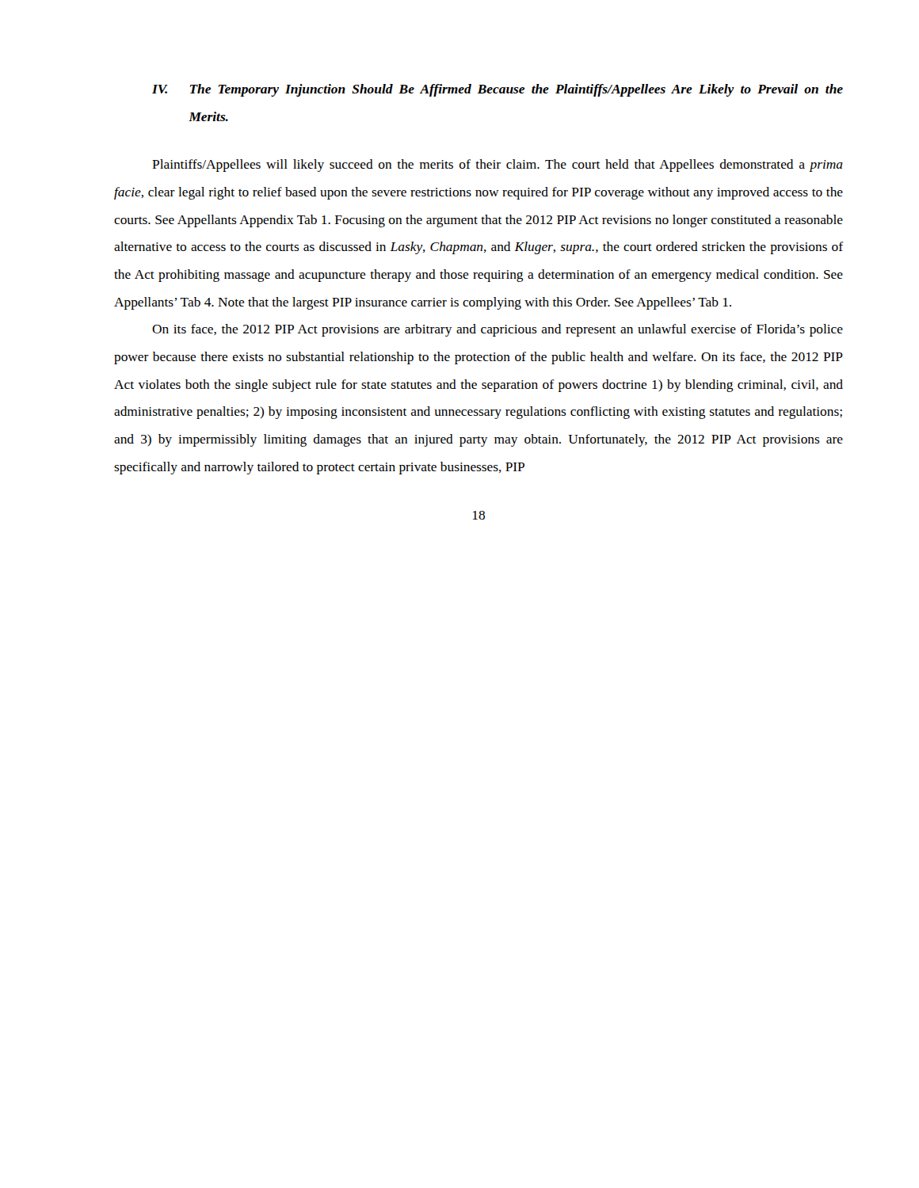IV. The Temporary Injunction Should Be Affirmed Because the Plaintiffs/Appellees Are Likely to Prevail on the Merits.
Plaintiffs/Appellees will likely succeed on the merits of their claim. The court held that Appellees demonstrated a prima facie, clear legal right to relief based upon the severe restrictions now required for PIP coverage without any improved access to the courts. See Appellants Appendix Tab 1. Focusing on the argument that the 2012 PIP Act revisions no longer constituted a reasonable alternative to access to the courts as discussed in Lasky, Chapman, and Kluger, supra., the court ordered stricken the provisions of the Act prohibiting massage and acupuncture therapy and those requiring a determination of an emergency medical condition. See Appellants’ Tab 4. Note that the largest PIP insurance carrier is complying with this Order. See Appellees’ Tab 1.
On its face, the 2012 PIP Act provisions are arbitrary and capricious and represent an unlawful exercise of Florida’s police power because there exists no substantial relationship to the protection of the public health and welfare. On its face, the 2012 PIP Act violates both the single subject rule for state statutes and the separation of powers doctrine 1) by blending criminal, civil, and administrative penalties; 2) by imposing inconsistent and unnecessary regulations conflicting with existing statutes and regulations; and 3) by impermissibly limiting damages that an injured party may obtain. Unfortunately, the 2012 PIP Act provisions are specifically and narrowly tailored to protect certain private businesses, PIP
18